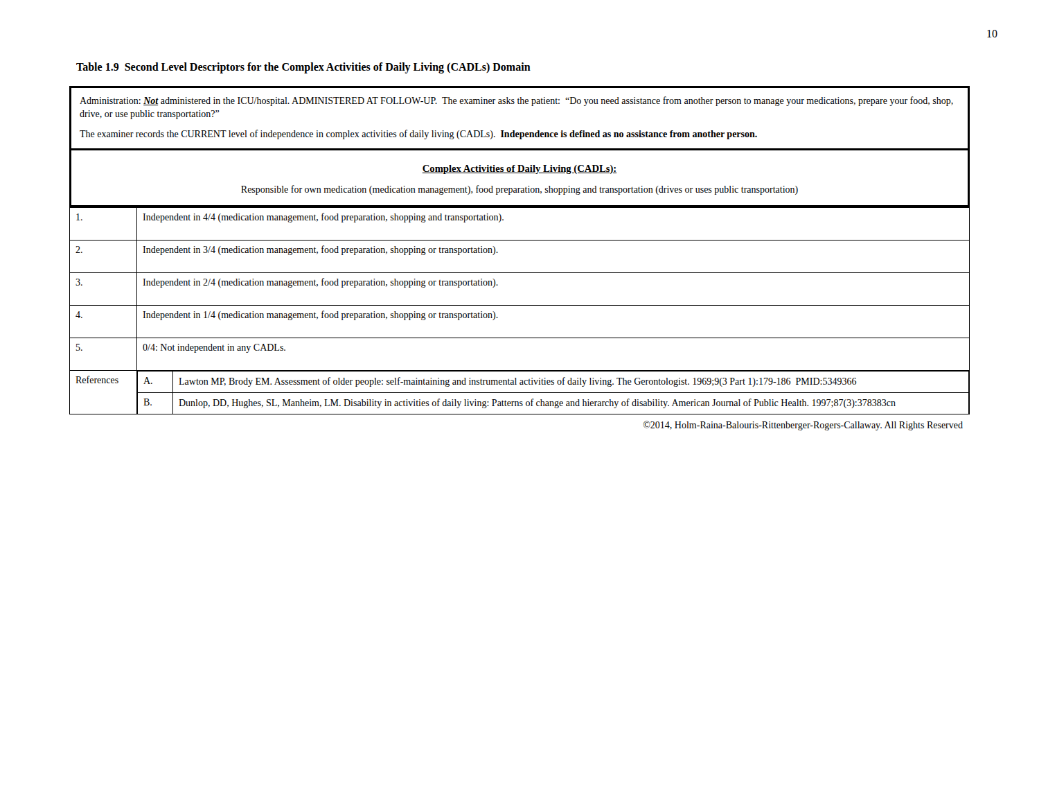10
Table 1.9 Second Level Descriptors for the Complex Activities of Daily Living (CADLs) Domain
Administration: Not administered in the ICU/hospital. ADMINISTERED AT FOLLOW-UP. The examiner asks the patient: “Do you need assistance from another person to manage your medications, prepare your food, shop, drive, or use public transportation?”
The examiner records the CURRENT level of independence in complex activities of daily living (CADLs). Independence is defined as no assistance from another person.
Complex Activities of Daily Living (CADLs):
Responsible for own medication (medication management), food preparation, shopping and transportation (drives or uses public transportation)
| 1. | Independent in 4/4 (medication management, food preparation, shopping and transportation). |
| 2. | Independent in 3/4 (medication management, food preparation, shopping or transportation). |
| 3. | Independent in 2/4 (medication management, food preparation, shopping or transportation). |
| 4. | Independent in 1/4 (medication management, food preparation, shopping or transportation). |
| 5. | 0/4: Not independent in any CADLs. |
| References | / A. / Lawton MP, Brody EM. Assessment of older people: self-maintaining and instrumental activities of daily living. The Gerontologist. 1969;9(3 Part 1):179-186 PMID:5349366 / / B. / Dunlop, DD, Hughes, SL, Manheim, LM. Disability in activities of daily living: Patterns of change and hierarchy of disability. American Journal of Public Health. 1997;87(3):378383cn / |
©2014, Holm-Raina-Balouris-Rittenberger-Rogers-Callaway. All Rights Reserved